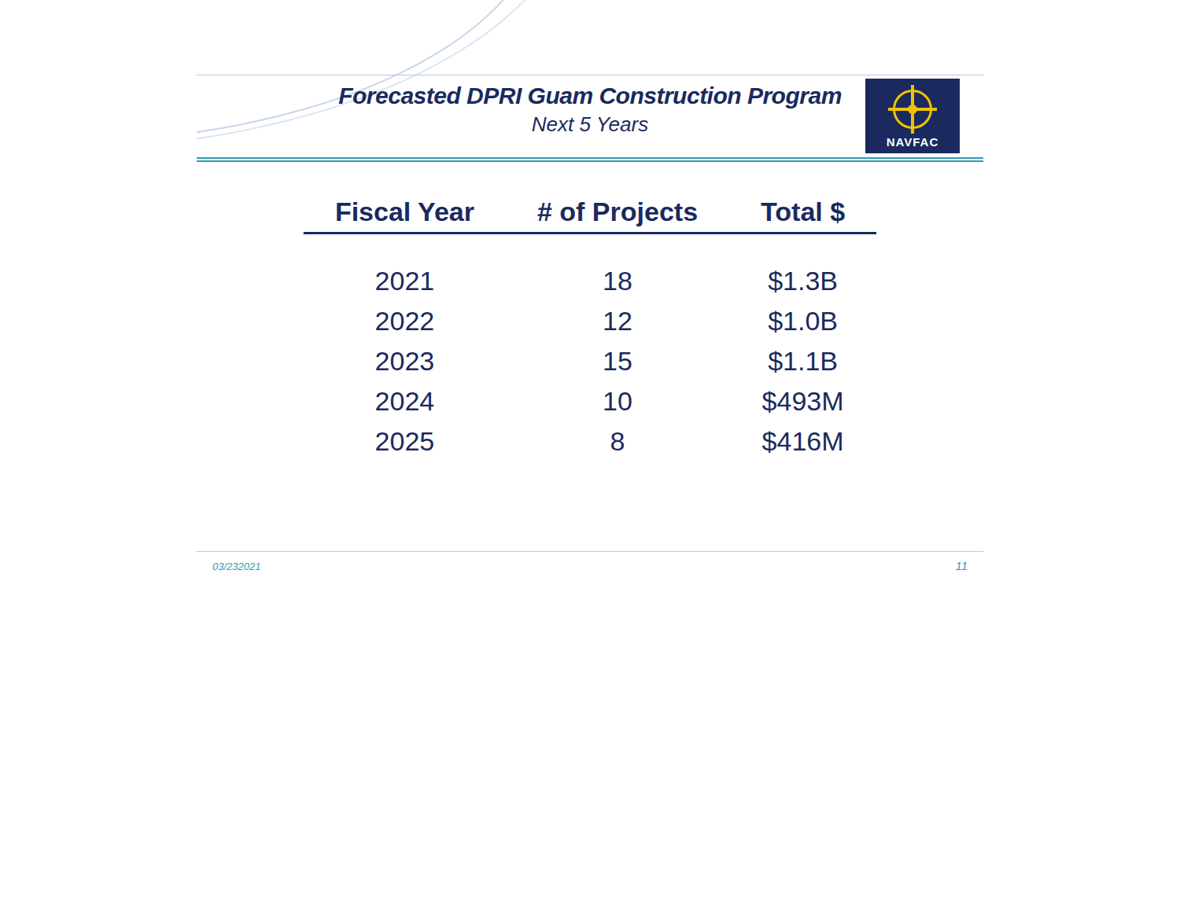Forecasted DPRI Guam Construction Program
Next 5 Years
NAVFAC
| Fiscal Year | # of Projects | Total $ |
| --- | --- | --- |
| 2021 | 18 | $1.3B |
| 2022 | 12 | $1.0B |
| 2023 | 15 | $1.1B |
| 2024 | 10 | $493M |
| 2025 | 8 | $416M |
03/232021
11